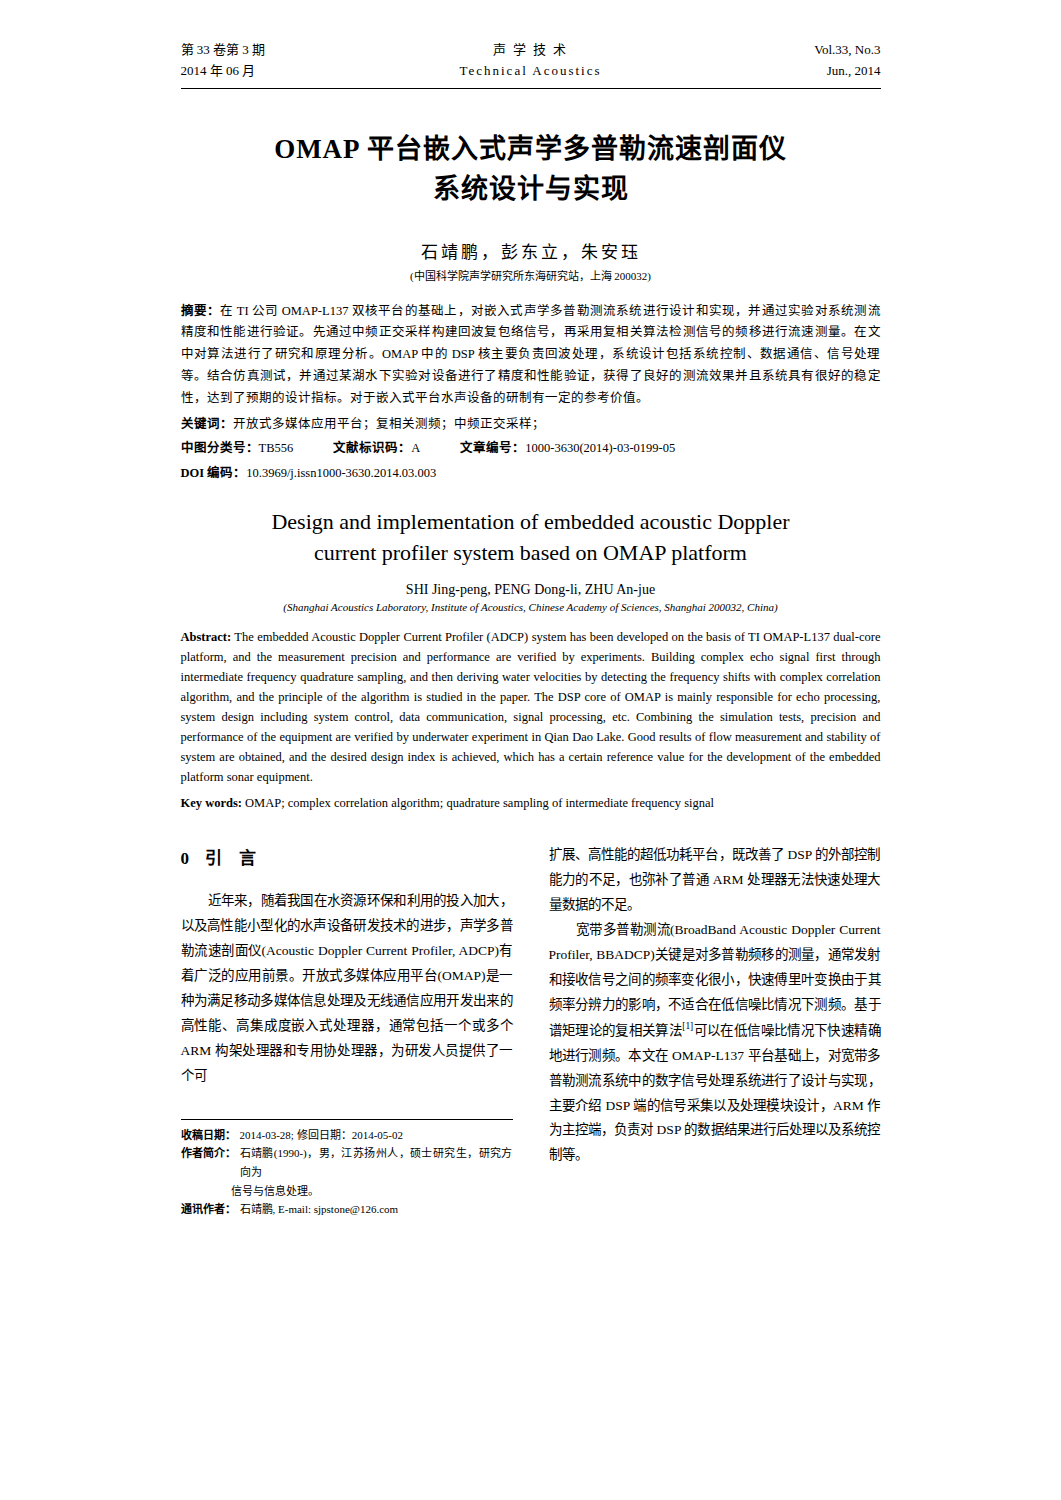第 33 卷第 3 期
2014 年 06 月
声 学 技 术
Technical Acoustics
Vol.33, No.3
Jun., 2014
OMAP 平台嵌入式声学多普勒流速剖面仪
系统设计与实现
石靖鹏，彭东立，朱安珏
(中国科学院声学研究所东海研究站，上海 200032)
摘要：在 TI 公司 OMAP-L137 双核平台的基础上，对嵌入式声学多普勒测流系统进行设计和实现，并通过实验对系统测流精度和性能进行验证。先通过中频正交采样构建回波复包络信号，再采用复相关算法检测信号的频移进行流速测量。在文中对算法进行了研究和原理分析。OMAP 中的 DSP 核主要负责回波处理，系统设计包括系统控制、数据通信、信号处理等。结合仿真测试，并通过某湖水下实验对设备进行了精度和性能验证，获得了良好的测流效果并且系统具有很好的稳定性，达到了预期的设计指标。对于嵌入式平台水声设备的研制有一定的参考价值。
关键词：开放式多媒体应用平台；复相关测频；中频正交采样；
中图分类号：TB556
文献标识码：A
文章编号：1000-3630(2014)-03-0199-05
DOI 编码：10.3969/j.issn1000-3630.2014.03.003
Design and implementation of embedded acoustic Doppler
current profiler system based on OMAP platform
SHI Jing-peng, PENG Dong-li, ZHU An-jue
(Shanghai Acoustics Laboratory, Institute of Acoustics, Chinese Academy of Sciences, Shanghai 200032, China)
Abstract: The embedded Acoustic Doppler Current Profiler (ADCP) system has been developed on the basis of TI OMAP-L137 dual-core platform, and the measurement precision and performance are verified by experiments. Building complex echo signal first through intermediate frequency quadrature sampling, and then deriving water velocities by detecting the frequency shifts with complex correlation algorithm, and the principle of the algorithm is studied in the paper. The DSP core of OMAP is mainly responsible for echo processing, system design including system control, data communication, signal processing, etc. Combining the simulation tests, precision and performance of the equipment are verified by underwater experiment in Qian Dao Lake. Good results of flow measurement and stability of system are obtained, and the desired design index is achieved, which has a certain reference value for the development of the embedded platform sonar equipment.
Key words: OMAP; complex correlation algorithm; quadrature sampling of intermediate frequency signal
0 引 言
近年来，随着我国在水资源环保和利用的投入加大，以及高性能小型化的水声设备研发技术的进步，声学多普勒流速剖面仪(Acoustic Doppler Current Profiler, ADCP)有着广泛的应用前景。开放式多媒体应用平台(OMAP)是一种为满足移动多媒体信息处理及无线通信应用开发出来的高性能、高集成度嵌入式处理器，通常包括一个或多个 ARM 构架处理器和专用协处理器，为研发人员提供了一个可
收稿日期：2014-03-28; 修回日期：2014-05-02
作者简介：石靖鹏(1990-)，男，江苏扬州人，硕士研究生，研究方向为
信号与信息处理。
通讯作者：石靖鹏, E-mail: sjpstone@126.com
扩展、高性能的超低功耗平台，既改善了 DSP 的外部控制能力的不足，也弥补了普通 ARM 处理器无法快速处理大量数据的不足。
宽带多普勒测流(BroadBand Acoustic Doppler Current Profiler, BBADCP)关键是对多普勒频移的测量，通常发射和接收信号之间的频率变化很小，快速傅里叶变换由于其频率分辨力的影响，不适合在低信噪比情况下测频。基于谱矩理论的复相关算法[1]可以在低信噪比情况下快速精确地进行测频。本文在 OMAP-L137 平台基础上，对宽带多普勒测流系统中的数字信号处理系统进行了设计与实现，主要介绍 DSP 端的信号采集以及处理模块设计，ARM 作为主控端，负责对 DSP 的数据结果进行后处理以及系统控制等。